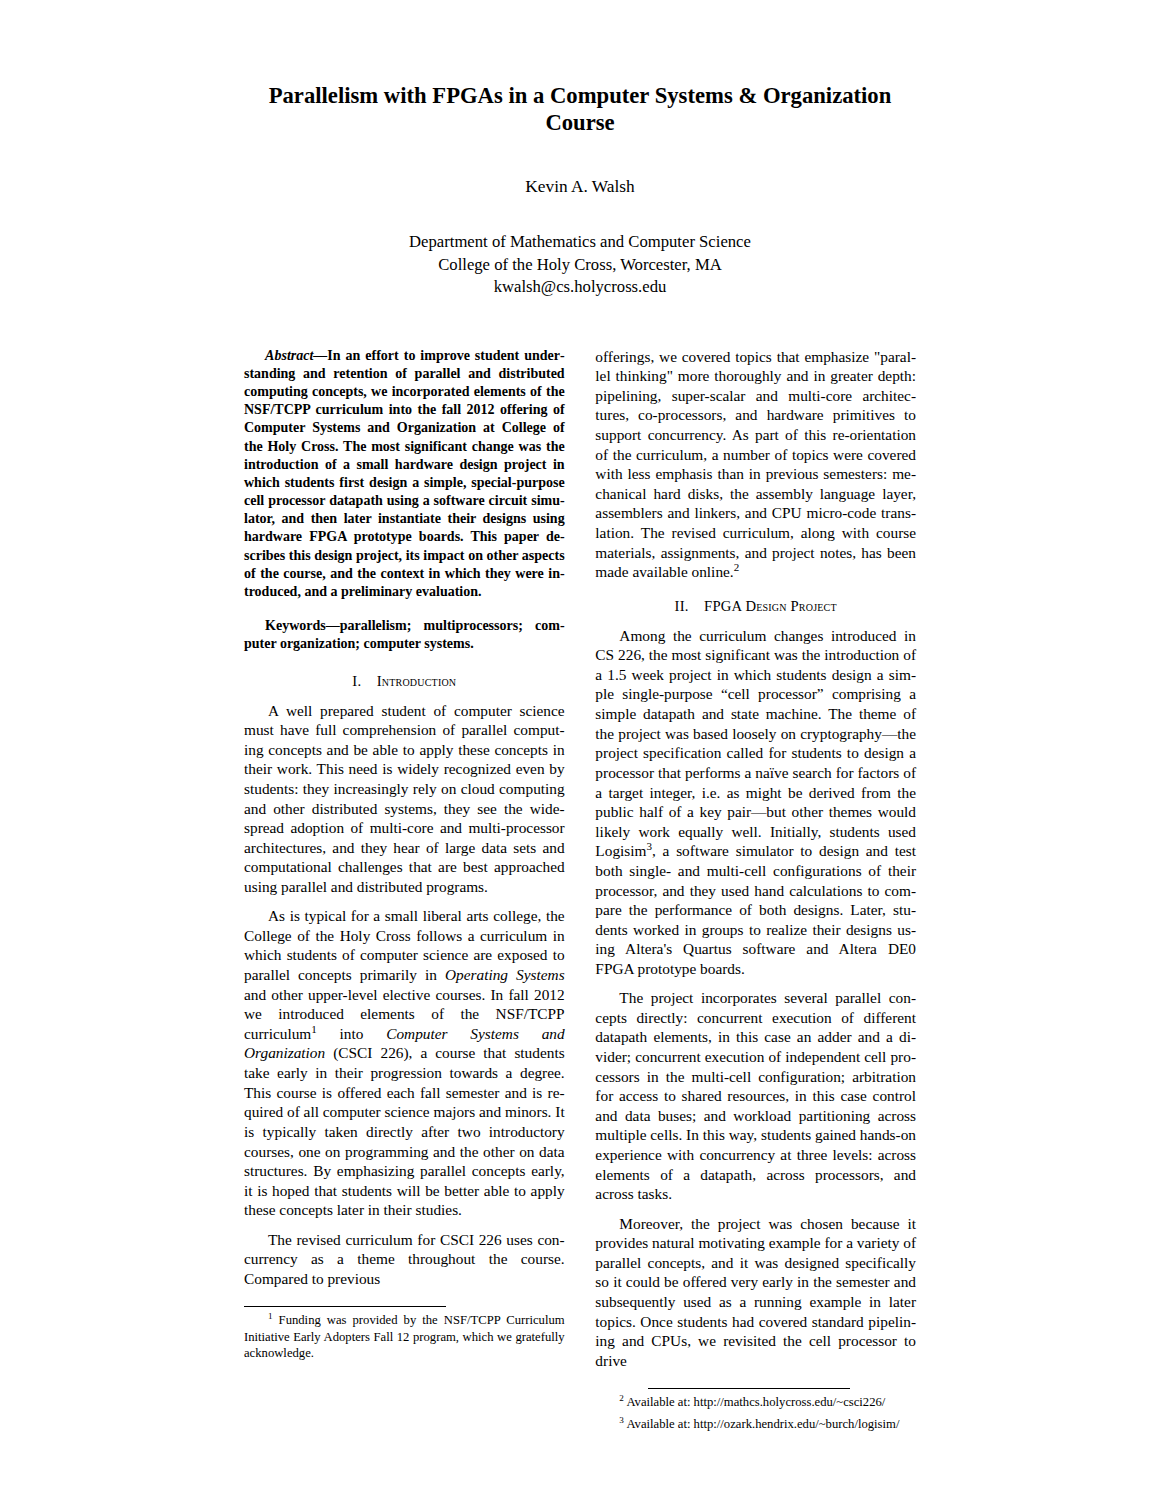Parallelism with FPGAs in a Computer Systems & Organization Course
Kevin A. Walsh
Department of Mathematics and Computer Science
College of the Holy Cross, Worcester, MA
kwalsh@cs.holycross.edu
Abstract—In an effort to improve student understanding and retention of parallel and distributed computing concepts, we incorporated elements of the NSF/TCPP curriculum into the fall 2012 offering of Computer Systems and Organization at College of the Holy Cross. The most significant change was the introduction of a small hardware design project in which students first design a simple, special-purpose cell processor datapath using a software circuit simulator, and then later instantiate their designs using hardware FPGA prototype boards. This paper describes this design project, its impact on other aspects of the course, and the context in which they were introduced, and a preliminary evaluation.
Keywords—parallelism; multiprocessors; computer organization; computer systems.
I. Introduction
A well prepared student of computer science must have full comprehension of parallel computing concepts and be able to apply these concepts in their work. This need is widely recognized even by students: they increasingly rely on cloud computing and other distributed systems, they see the widespread adoption of multi-core and multi-processor architectures, and they hear of large data sets and computational challenges that are best approached using parallel and distributed programs.
As is typical for a small liberal arts college, the College of the Holy Cross follows a curriculum in which students of computer science are exposed to parallel concepts primarily in Operating Systems and other upper-level elective courses. In fall 2012 we introduced elements of the NSF/TCPP curriculum1 into Computer Systems and Organization (CSCI 226), a course that students take early in their progression towards a degree. This course is offered each fall semester and is required of all computer science majors and minors. It is typically taken directly after two introductory courses, one on programming and the other on data structures. By emphasizing parallel concepts early, it is hoped that students will be better able to apply these concepts later in their studies.
The revised curriculum for CSCI 226 uses concurrency as a theme throughout the course. Compared to previous
1 Funding was provided by the NSF/TCPP Curriculum Initiative Early Adopters Fall 12 program, which we gratefully acknowledge.
offerings, we covered topics that emphasize "parallel thinking" more thoroughly and in greater depth: pipelining, super-scalar and multi-core architectures, co-processors, and hardware primitives to support concurrency. As part of this re-orientation of the curriculum, a number of topics were covered with less emphasis than in previous semesters: mechanical hard disks, the assembly language layer, assemblers and linkers, and CPU micro-code translation. The revised curriculum, along with course materials, assignments, and project notes, has been made available online.2
II. FPGA Design Project
Among the curriculum changes introduced in CS 226, the most significant was the introduction of a 1.5 week project in which students design a simple single-purpose “cell processor” comprising a simple datapath and state machine. The theme of the project was based loosely on cryptography—the project specification called for students to design a processor that performs a naïve search for factors of a target integer, i.e. as might be derived from the public half of a key pair—but other themes would likely work equally well. Initially, students used Logisim3, a software simulator to design and test both single- and multi-cell configurations of their processor, and they used hand calculations to compare the performance of both designs. Later, students worked in groups to realize their designs using Altera's Quartus software and Altera DE0 FPGA prototype boards.
The project incorporates several parallel concepts directly: concurrent execution of different datapath elements, in this case an adder and a divider; concurrent execution of independent cell processors in the multi-cell configuration; arbitration for access to shared resources, in this case control and data buses; and workload partitioning across multiple cells. In this way, students gained hands-on experience with concurrency at three levels: across elements of a datapath, across processors, and across tasks.
Moreover, the project was chosen because it provides natural motivating example for a variety of parallel concepts, and it was designed specifically so it could be offered very early in the semester and subsequently used as a running example in later topics. Once students had covered standard pipelining and CPUs, we revisited the cell processor to drive
2 Available at: http://mathcs.holycross.edu/~csci226/
3 Available at: http://ozark.hendrix.edu/~burch/logisim/